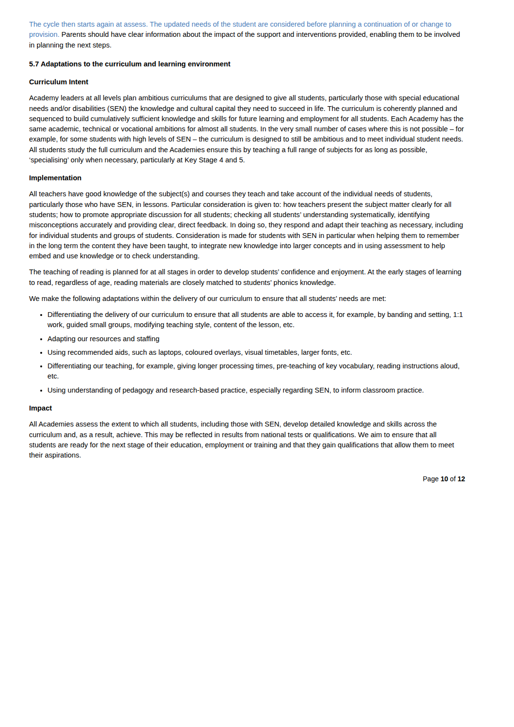The cycle then starts again at assess. The updated needs of the student are considered before planning a continuation of or change to provision. Parents should have clear information about the impact of the support and interventions provided, enabling them to be involved in planning the next steps.
5.7 Adaptations to the curriculum and learning environment
Curriculum Intent
Academy leaders at all levels plan ambitious curriculums that are designed to give all students, particularly those with special educational needs and/or disabilities (SEN) the knowledge and cultural capital they need to succeed in life. The curriculum is coherently planned and sequenced to build cumulatively sufficient knowledge and skills for future learning and employment for all students. Each Academy has the same academic, technical or vocational ambitions for almost all students. In the very small number of cases where this is not possible – for example, for some students with high levels of SEN – the curriculum is designed to still be ambitious and to meet individual student needs. All students study the full curriculum and the Academies ensure this by teaching a full range of subjects for as long as possible, ‘specialising’ only when necessary, particularly at Key Stage 4 and 5.
Implementation
All teachers have good knowledge of the subject(s) and courses they teach and take account of the individual needs of students, particularly those who have SEN, in lessons. Particular consideration is given to: how teachers present the subject matter clearly for all students; how to promote appropriate discussion for all students; checking all students’ understanding systematically, identifying misconceptions accurately and providing clear, direct feedback. In doing so, they respond and adapt their teaching as necessary, including for individual students and groups of students. Consideration is made for students with SEN in particular when helping them to remember in the long term the content they have been taught, to integrate new knowledge into larger concepts and in using assessment to help embed and use knowledge or to check understanding.
The teaching of reading is planned for at all stages in order to develop students’ confidence and enjoyment. At the early stages of learning to read, regardless of age, reading materials are closely matched to students’ phonics knowledge.
We make the following adaptations within the delivery of our curriculum to ensure that all students’ needs are met:
Differentiating the delivery of our curriculum to ensure that all students are able to access it, for example, by banding and setting, 1:1 work, guided small groups, modifying teaching style, content of the lesson, etc.
Adapting our resources and staffing
Using recommended aids, such as laptops, coloured overlays, visual timetables, larger fonts, etc.
Differentiating our teaching, for example, giving longer processing times, pre-teaching of key vocabulary, reading instructions aloud, etc.
Using understanding of pedagogy and research-based practice, especially regarding SEN, to inform classroom practice.
Impact
All Academies assess the extent to which all students, including those with SEN, develop detailed knowledge and skills across the curriculum and, as a result, achieve. This may be reflected in results from national tests or qualifications. We aim to ensure that all students are ready for the next stage of their education, employment or training and that they gain qualifications that allow them to meet their aspirations.
Page 10 of 12